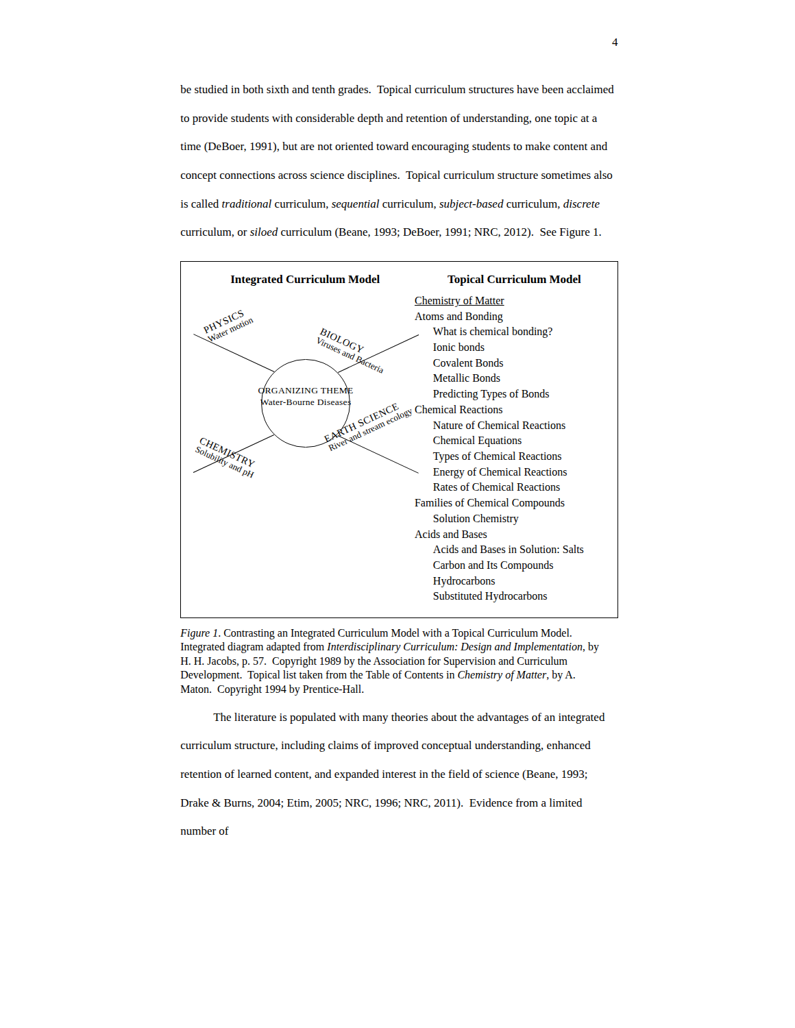4
be studied in both sixth and tenth grades. Topical curriculum structures have been acclaimed to provide students with considerable depth and retention of understanding, one topic at a time (DeBoer, 1991), but are not oriented toward encouraging students to make content and concept connections across science disciplines. Topical curriculum structure sometimes also is called traditional curriculum, sequential curriculum, subject-based curriculum, discrete curriculum, or siloed curriculum (Beane, 1993; DeBoer, 1991; NRC, 2012). See Figure 1.
Integrated Curriculum Model Topical Curriculum Model
ORGANIZING THEME
Water-Bourne Diseases
PHYSICS Water motion
BIOLOGY Viruses and Bacteria
CHEMISTRY Solubility and pH
EARTH SCIENCE River and stream ecology
Chemistry of Matter
Atoms and Bonding
What is chemical bonding?
Ionic bonds
Covalent Bonds
Metallic Bonds
Predicting Types of Bonds
Chemical Reactions
Nature of Chemical Reactions
Chemical Equations
Types of Chemical Reactions
Energy of Chemical Reactions
Rates of Chemical Reactions
Families of Chemical Compounds
Solution Chemistry
Acids and Bases
Acids and Bases in Solution: Salts
Carbon and Its Compounds
Hydrocarbons
Substituted Hydrocarbons
Figure 1. Contrasting an Integrated Curriculum Model with a Topical Curriculum Model.
Integrated diagram adapted from Interdisciplinary Curriculum: Design and Implementation, by
H. H. Jacobs, p. 57. Copyright 1989 by the Association for Supervision and Curriculum
Development. Topical list taken from the Table of Contents in Chemistry of Matter, by A.
Maton. Copyright 1994 by Prentice-Hall.
The literature is populated with many theories about the advantages of an integrated curriculum structure, including claims of improved conceptual understanding, enhanced retention of learned content, and expanded interest in the field of science (Beane, 1993; Drake & Burns, 2004; Etim, 2005; NRC, 1996; NRC, 2011). Evidence from a limited number of